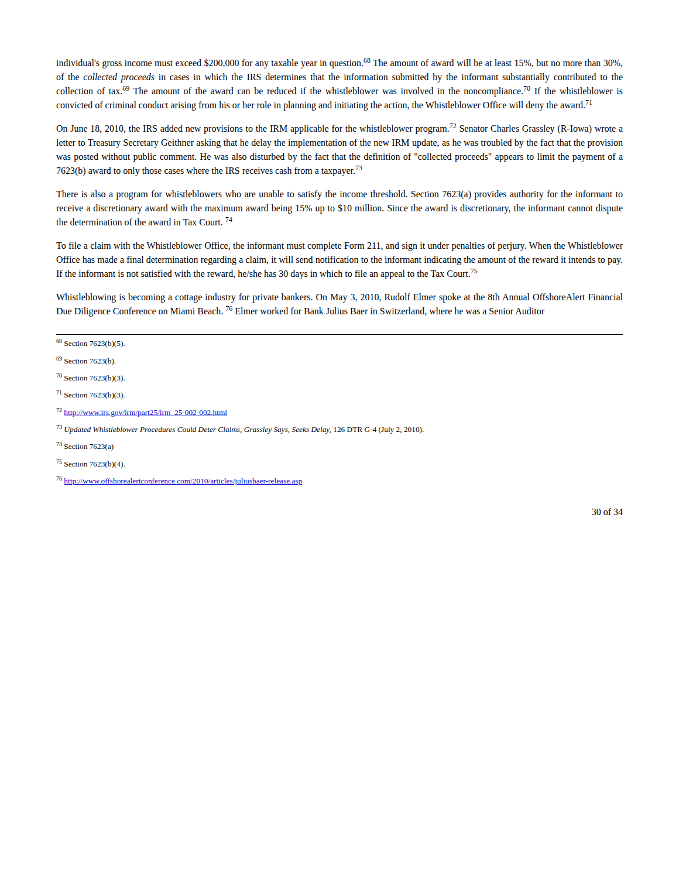individual's gross income must exceed $200,000 for any taxable year in question.68 The amount of award will be at least 15%, but no more than 30%, of the collected proceeds in cases in which the IRS determines that the information submitted by the informant substantially contributed to the collection of tax.69 The amount of the award can be reduced if the whistleblower was involved in the noncompliance.70 If the whistleblower is convicted of criminal conduct arising from his or her role in planning and initiating the action, the Whistleblower Office will deny the award.71
On June 18, 2010, the IRS added new provisions to the IRM applicable for the whistleblower program.72 Senator Charles Grassley (R-Iowa) wrote a letter to Treasury Secretary Geithner asking that he delay the implementation of the new IRM update, as he was troubled by the fact that the provision was posted without public comment. He was also disturbed by the fact that the definition of "collected proceeds" appears to limit the payment of a 7623(b) award to only those cases where the IRS receives cash from a taxpayer.73
There is also a program for whistleblowers who are unable to satisfy the income threshold. Section 7623(a) provides authority for the informant to receive a discretionary award with the maximum award being 15% up to $10 million. Since the award is discretionary, the informant cannot dispute the determination of the award in Tax Court. 74
To file a claim with the Whistleblower Office, the informant must complete Form 211, and sign it under penalties of perjury. When the Whistleblower Office has made a final determination regarding a claim, it will send notification to the informant indicating the amount of the reward it intends to pay. If the informant is not satisfied with the reward, he/she has 30 days in which to file an appeal to the Tax Court.75
Whistleblowing is becoming a cottage industry for private bankers. On May 3, 2010, Rudolf Elmer spoke at the 8th Annual OffshoreAlert Financial Due Diligence Conference on Miami Beach. 76 Elmer worked for Bank Julius Baer in Switzerland, where he was a Senior Auditor
68 Section 7623(b)(5).
69 Section 7623(b).
70 Section 7623(b)(3).
71 Section 7623(b)(3).
72 http://www.irs.gov/irm/part25/irm_25-002-002.html
73 Updated Whistleblower Procedures Could Deter Claims, Grassley Says, Seeks Delay, 126 DTR G-4 (July 2, 2010).
74 Section 7623(a)
75 Section 7623(b)(4).
76 http://www.offshorealertconference.com/2010/articles/juliusbaer-release.asp
30 of 34